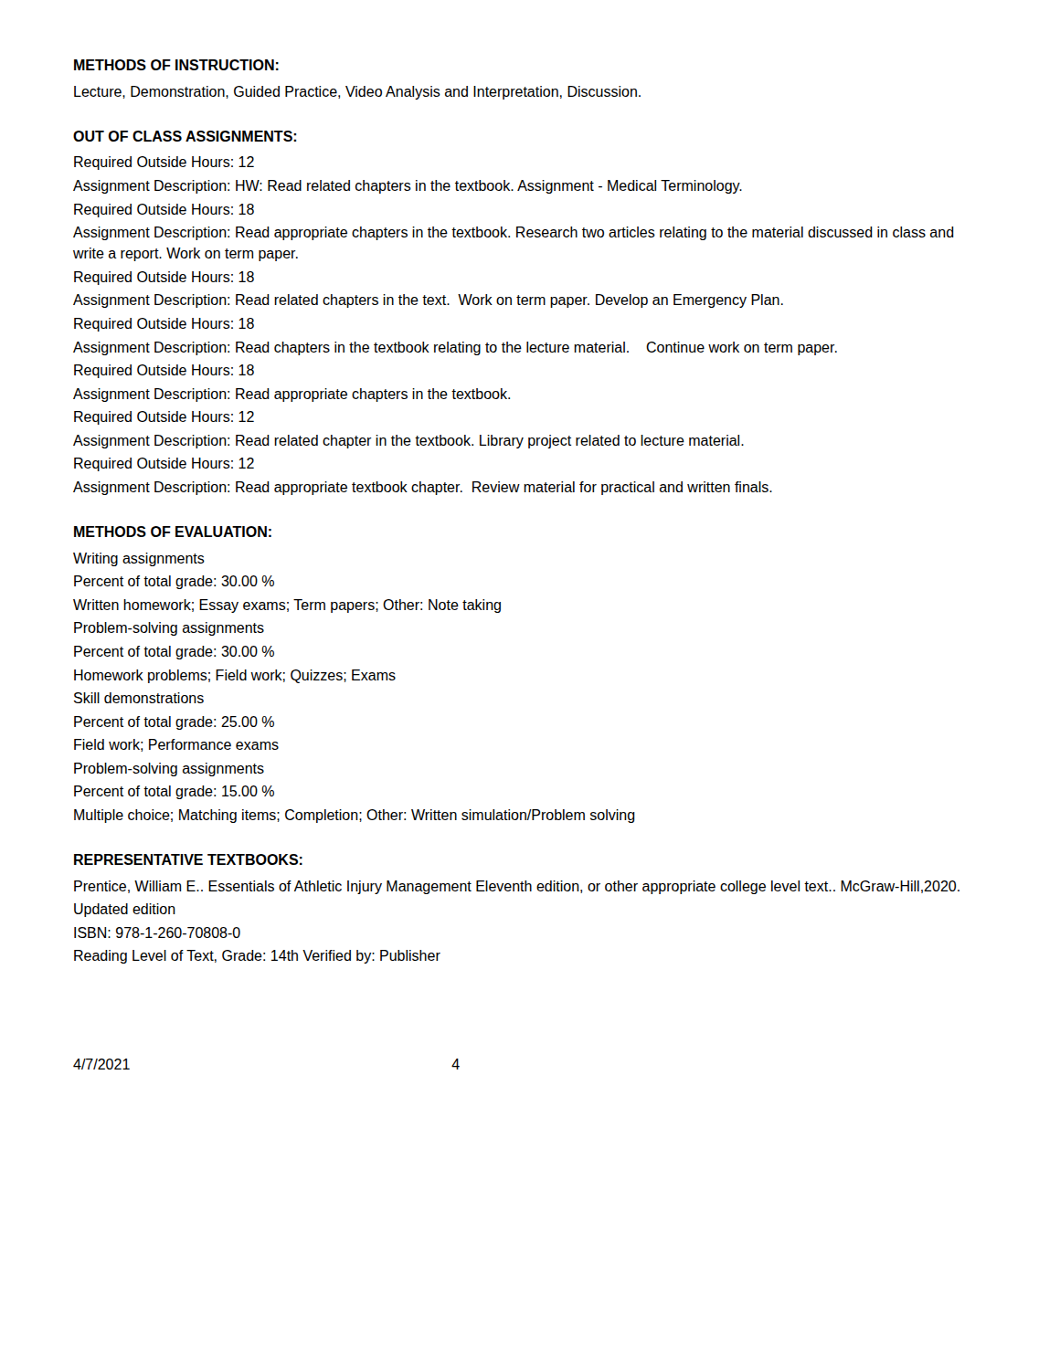Methods of Instruction:
Lecture, Demonstration, Guided Practice, Video Analysis and Interpretation, Discussion.
Out of Class Assignments:
Required Outside Hours: 12
Assignment Description: HW: Read related chapters in the textbook. Assignment - Medical Terminology.
Required Outside Hours: 18
Assignment Description: Read appropriate chapters in the textbook. Research two articles relating to the material discussed in class and write a report. Work on term paper.
Required Outside Hours: 18
Assignment Description: Read related chapters in the text. Work on term paper. Develop an Emergency Plan.
Required Outside Hours: 18
Assignment Description: Read chapters in the textbook relating to the lecture material. Continue work on term paper.
Required Outside Hours: 18
Assignment Description: Read appropriate chapters in the textbook.
Required Outside Hours: 12
Assignment Description: Read related chapter in the textbook. Library project related to lecture material.
Required Outside Hours: 12
Assignment Description: Read appropriate textbook chapter. Review material for practical and written finals.
Methods of Evaluation:
Writing assignments
Percent of total grade: 30.00 %
Written homework; Essay exams; Term papers; Other: Note taking
Problem-solving assignments
Percent of total grade: 30.00 %
Homework problems; Field work; Quizzes; Exams
Skill demonstrations
Percent of total grade: 25.00 %
Field work; Performance exams
Problem-solving assignments
Percent of total grade: 15.00 %
Multiple choice; Matching items; Completion; Other: Written simulation/Problem solving
Representative Textbooks:
Prentice, William E.. Essentials of Athletic Injury Management Eleventh edition, or other appropriate college level text.. McGraw-Hill,2020.
Updated edition
ISBN: 978-1-260-70808-0
Reading Level of Text, Grade: 14th Verified by: Publisher
4/7/2021 4